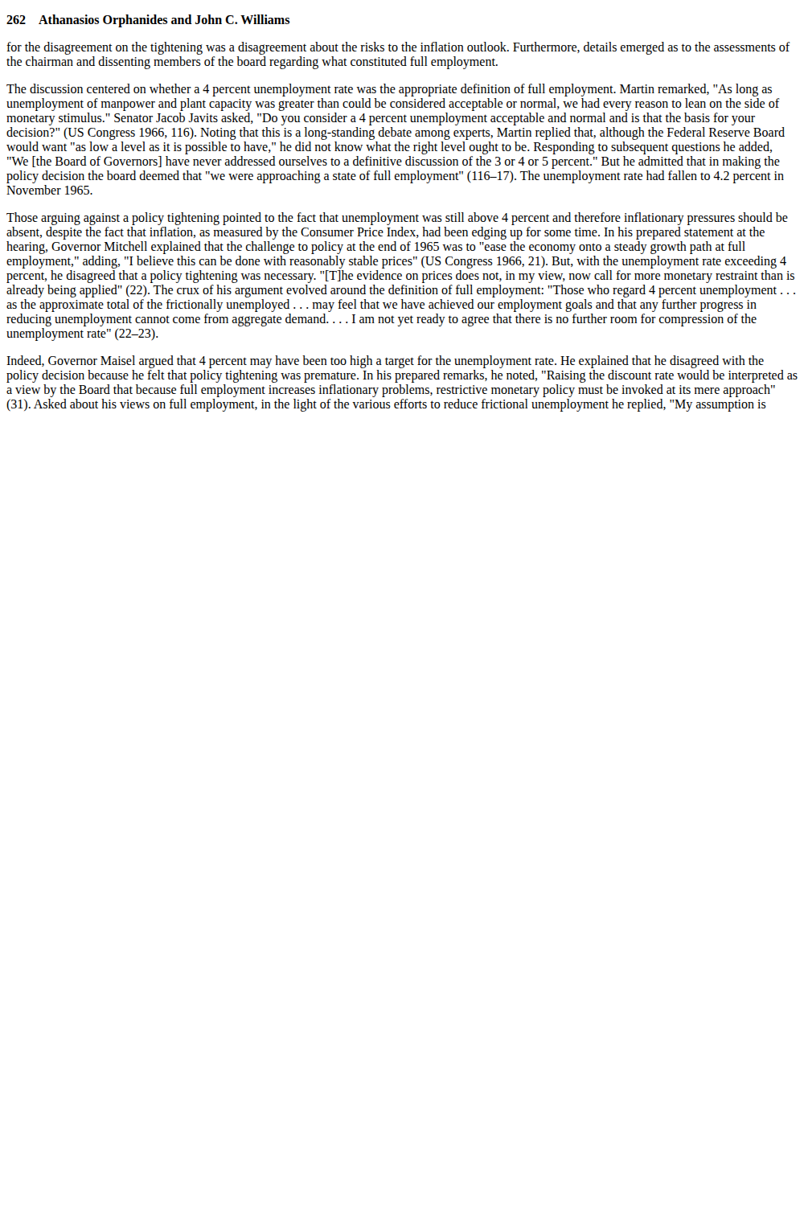262 Athanasios Orphanides and John C. Williams
for the disagreement on the tightening was a disagreement about the risks to the inflation outlook. Furthermore, details emerged as to the assessments of the chairman and dissenting members of the board regarding what constituted full employment.
The discussion centered on whether a 4 percent unemployment rate was the appropriate definition of full employment. Martin remarked, "As long as unemployment of manpower and plant capacity was greater than could be considered acceptable or normal, we had every reason to lean on the side of monetary stimulus." Senator Jacob Javits asked, "Do you consider a 4 percent unemployment acceptable and normal and is that the basis for your decision?" (US Congress 1966, 116). Noting that this is a long-standing debate among experts, Martin replied that, although the Federal Reserve Board would want "as low a level as it is possible to have," he did not know what the right level ought to be. Responding to subsequent questions he added, "We [the Board of Governors] have never addressed ourselves to a definitive discussion of the 3 or 4 or 5 percent." But he admitted that in making the policy decision the board deemed that "we were approaching a state of full employment" (116–17). The unemployment rate had fallen to 4.2 percent in November 1965.
Those arguing against a policy tightening pointed to the fact that unemployment was still above 4 percent and therefore inflationary pressures should be absent, despite the fact that inflation, as measured by the Consumer Price Index, had been edging up for some time. In his prepared statement at the hearing, Governor Mitchell explained that the challenge to policy at the end of 1965 was to "ease the economy onto a steady growth path at full employment," adding, "I believe this can be done with reasonably stable prices" (US Congress 1966, 21). But, with the unemployment rate exceeding 4 percent, he disagreed that a policy tightening was necessary. "[T]he evidence on prices does not, in my view, now call for more monetary restraint than is already being applied" (22). The crux of his argument evolved around the definition of full employment: "Those who regard 4 percent unemployment . . . as the approximate total of the frictionally unemployed . . . may feel that we have achieved our employment goals and that any further progress in reducing unemployment cannot come from aggregate demand. . . . I am not yet ready to agree that there is no further room for compression of the unemployment rate" (22–23).
Indeed, Governor Maisel argued that 4 percent may have been too high a target for the unemployment rate. He explained that he disagreed with the policy decision because he felt that policy tightening was premature. In his prepared remarks, he noted, "Raising the discount rate would be interpreted as a view by the Board that because full employment increases inflationary problems, restrictive monetary policy must be invoked at its mere approach" (31). Asked about his views on full employment, in the light of the various efforts to reduce frictional unemployment he replied, "My assumption is